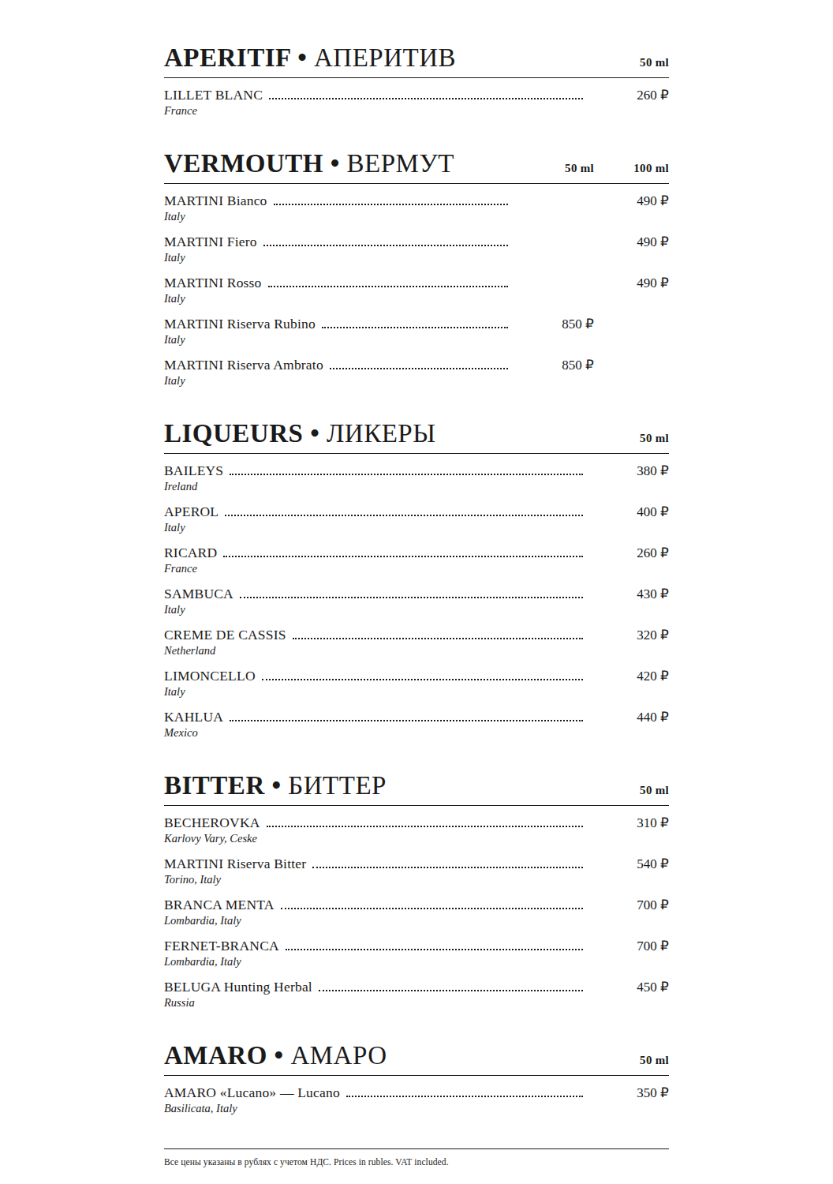APERITIF • АПЕРИТИВ
50 ml
| Lillet Blanc France | 260 ₽ |
VERMOUTH • ВЕРМУТ
50 ml 100 ml
| Martini Bianco Italy | | 490 ₽ |
| Martini Fiero Italy | | 490 ₽ |
| Martini Rosso Italy | | 490 ₽ |
| Martini Riserva Rubino Italy | 850 ₽ | |
| Martini Riserva Ambrato Italy | 850 ₽ | |
LIQUEURS • ЛИКЕРЫ
50 ml
| Baileys Ireland | 380 ₽ |
| Aperol Italy | 400 ₽ |
| Ricard France | 260 ₽ |
| Sambuca Italy | 430 ₽ |
| Creme de Cassis Netherland | 320 ₽ |
| Limoncello Italy | 420 ₽ |
| Kahlua Mexico | 440 ₽ |
BITTER • БИТТЕР
50 ml
| Becherovka Karlovy Vary, Ceske | 310 ₽ |
| Martini Riserva Bitter Torino, Italy | 540 ₽ |
| Branca Menta Lombardia, Italy | 700 ₽ |
| Fernet-Branca Lombardia, Italy | 700 ₽ |
| Beluga Hunting Herbal Russia | 450 ₽ |
AMARO • АМАРО
50 ml
| Amaro «Lucano» — Lucano Basilicata, Italy | 350 ₽ |
Все цены указаны в рублях с учетом НДС. Prices in rubles. VAT included.